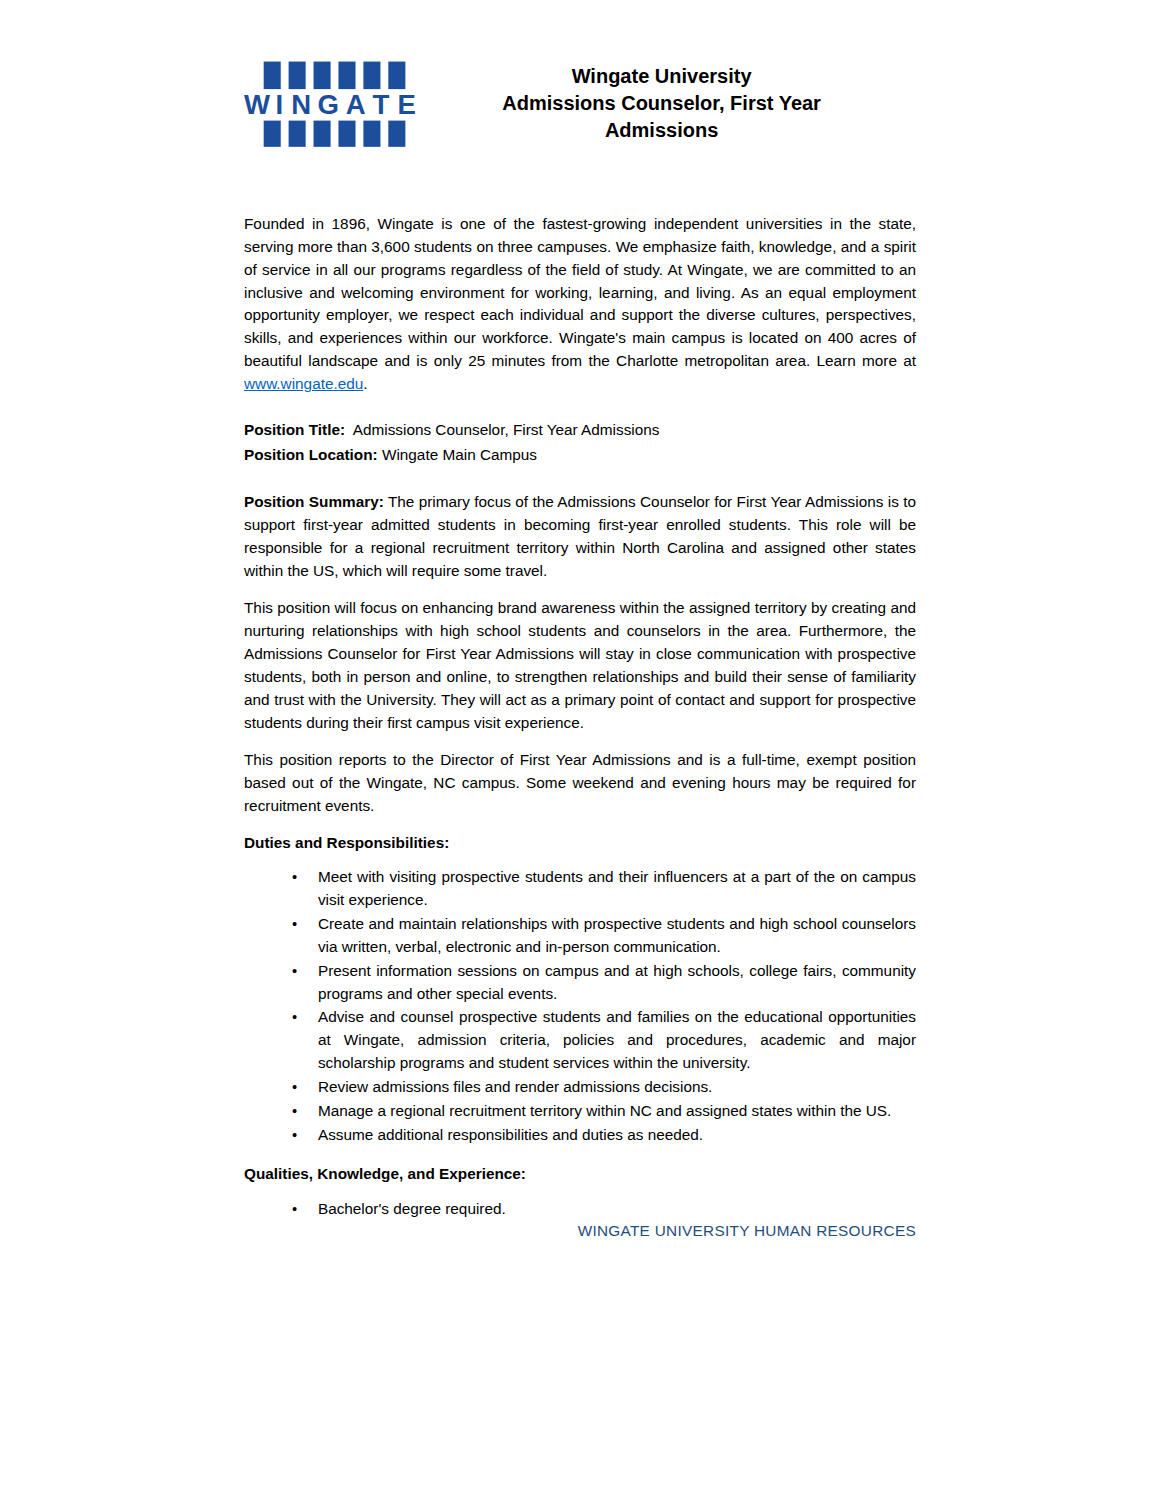W I N G A T E
Wingate University
Admissions Counselor, First Year
Admissions
Founded in 1896, Wingate is one of the fastest-growing independent universities in the state, serving more than 3,600 students on three campuses. We emphasize faith, knowledge, and a spirit of service in all our programs regardless of the field of study. At Wingate, we are committed to an inclusive and welcoming environment for working, learning, and living. As an equal employment opportunity employer, we respect each individual and support the diverse cultures, perspectives, skills, and experiences within our workforce. Wingate's main campus is located on 400 acres of beautiful landscape and is only 25 minutes from the Charlotte metropolitan area. Learn more at www.wingate.edu.
Position Title: Admissions Counselor, First Year Admissions
Position Location: Wingate Main Campus
Position Summary: The primary focus of the Admissions Counselor for First Year Admissions is to support first-year admitted students in becoming first-year enrolled students. This role will be responsible for a regional recruitment territory within North Carolina and assigned other states within the US, which will require some travel.
This position will focus on enhancing brand awareness within the assigned territory by creating and nurturing relationships with high school students and counselors in the area. Furthermore, the Admissions Counselor for First Year Admissions will stay in close communication with prospective students, both in person and online, to strengthen relationships and build their sense of familiarity and trust with the University. They will act as a primary point of contact and support for prospective students during their first campus visit experience.
This position reports to the Director of First Year Admissions and is a full-time, exempt position based out of the Wingate, NC campus. Some weekend and evening hours may be required for recruitment events.
Duties and Responsibilities:
Meet with visiting prospective students and their influencers at a part of the on campus visit experience.
Create and maintain relationships with prospective students and high school counselors via written, verbal, electronic and in-person communication.
Present information sessions on campus and at high schools, college fairs, community programs and other special events.
Advise and counsel prospective students and families on the educational opportunities at Wingate, admission criteria, policies and procedures, academic and major scholarship programs and student services within the university.
Review admissions files and render admissions decisions.
Manage a regional recruitment territory within NC and assigned states within the US.
Assume additional responsibilities and duties as needed.
Qualities, Knowledge, and Experience:
Bachelor's degree required.
WINGATE UNIVERSITY HUMAN RESOURCES